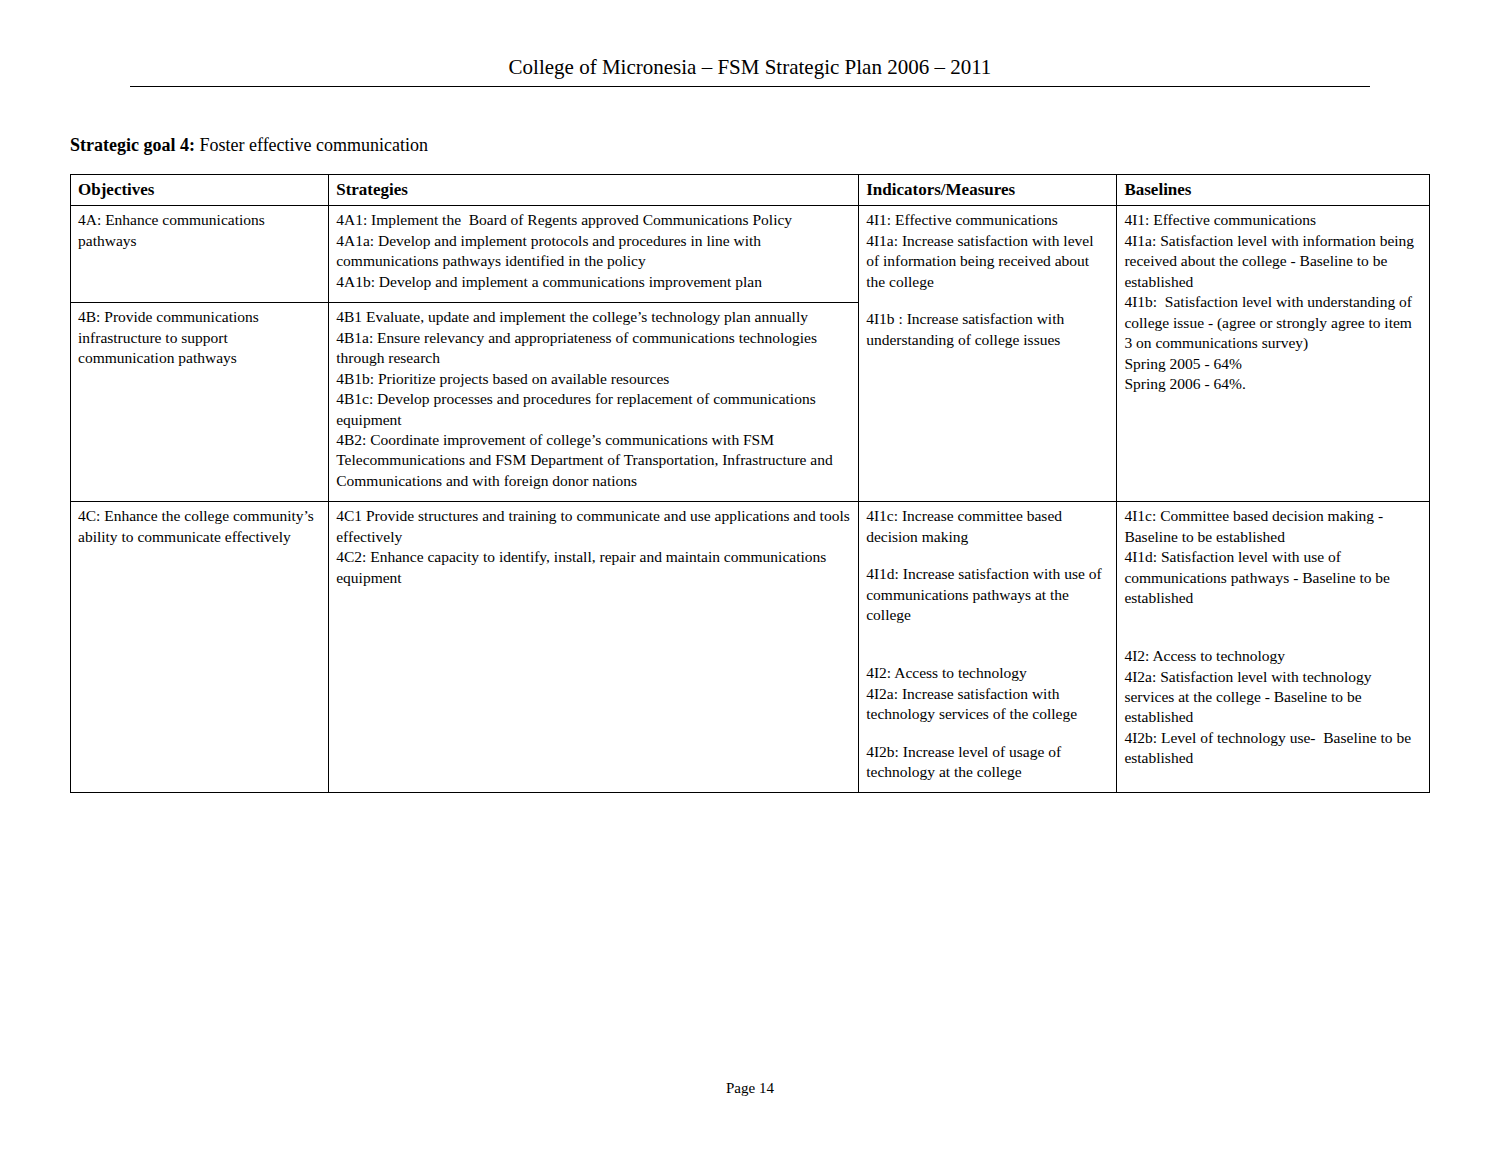College of Micronesia – FSM Strategic Plan 2006 – 2011
Strategic goal 4: Foster effective communication
| Objectives | Strategies | Indicators/Measures | Baselines |
| --- | --- | --- | --- |
| 4A: Enhance communications pathways | 4A1: Implement the Board of Regents approved Communications Policy 4A1a: Develop and implement protocols and procedures in line with communications pathways identified in the policy 4A1b: Develop and implement a communications improvement plan | 4I1: Effective communications 4I1a: Increase satisfaction with level of information being received about the college 4I1b : Increase satisfaction with understanding of college issues | 4I1: Effective communications 4I1a: Satisfaction level with information being received about the college - Baseline to be established 4I1b: Satisfaction level with understanding of college issue - (agree or strongly agree to item 3 on communications survey) Spring 2005 - 64% Spring 2006 - 64%. |
| 4B: Provide communications infrastructure to support communication pathways | 4B1 Evaluate, update and implement the college’s technology plan annually 4B1a: Ensure relevancy and appropriateness of communications technologies through research 4B1b: Prioritize projects based on available resources 4B1c: Develop processes and procedures for replacement of communications equipment 4B2: Coordinate improvement of college’s communications with FSM Telecommunications and FSM Department of Transportation, Infrastructure and Communications and with foreign donor nations |
| 4C: Enhance the college community’s ability to communicate effectively | 4C1 Provide structures and training to communicate and use applications and tools effectively 4C2: Enhance capacity to identify, install, repair and maintain communications equipment | 4I1c: Increase committee based decision making 4I1d: Increase satisfaction with use of communications pathways at the college 4I2: Access to technology 4I2a: Increase satisfaction with technology services of the college 4I2b: Increase level of usage of technology at the college | 4I1c: Committee based decision making - Baseline to be established 4I1d: Satisfaction level with use of communications pathways - Baseline to be established 4I2: Access to technology 4I2a: Satisfaction level with technology services at the college - Baseline to be established 4I2b: Level of technology use- Baseline to be established |
Page 14